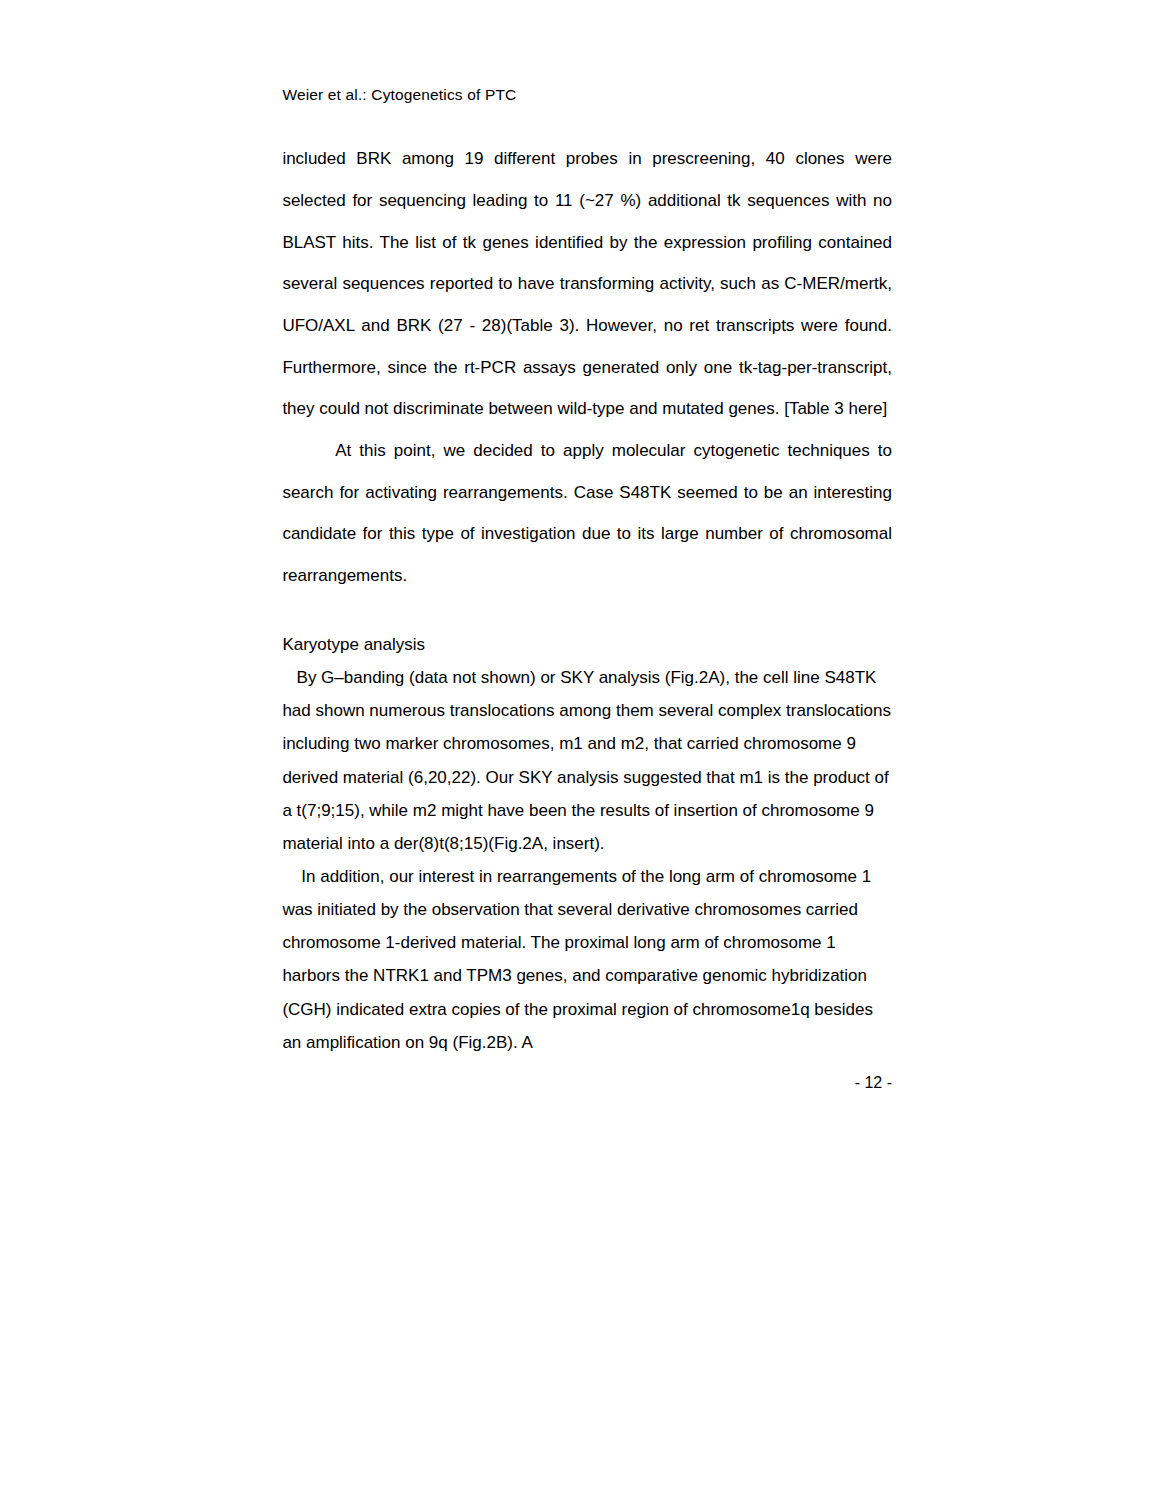Weier et al.: Cytogenetics of PTC
included BRK among 19 different probes in prescreening, 40 clones were selected for sequencing leading to 11 (~27 %) additional tk sequences with no BLAST hits. The list of tk genes identified by the expression profiling contained several sequences reported to have transforming activity, such as C-MER/mertk, UFO/AXL and BRK (27 - 28)(Table 3). However, no ret transcripts were found. Furthermore, since the rt-PCR assays generated only one tk-tag-per-transcript, they could not discriminate between wild-type and mutated genes. [Table 3 here]
At this point, we decided to apply molecular cytogenetic techniques to search for activating rearrangements. Case S48TK seemed to be an interesting candidate for this type of investigation due to its large number of chromosomal rearrangements.
Karyotype analysis
By G–banding (data not shown) or SKY analysis (Fig.2A), the cell line S48TK had shown numerous translocations among them several complex translocations including two marker chromosomes, m1 and m2, that carried chromosome 9 derived material (6,20,22). Our SKY analysis suggested that m1 is the product of a t(7;9;15), while m2 might have been the results of insertion of chromosome 9 material into a der(8)t(8;15)(Fig.2A, insert).
In addition, our interest in rearrangements of the long arm of chromosome 1 was initiated by the observation that several derivative chromosomes carried chromosome 1-derived material. The proximal long arm of chromosome 1 harbors the NTRK1 and TPM3 genes, and comparative genomic hybridization (CGH) indicated extra copies of the proximal region of chromosome1q besides an amplification on 9q (Fig.2B). A
- 12 -